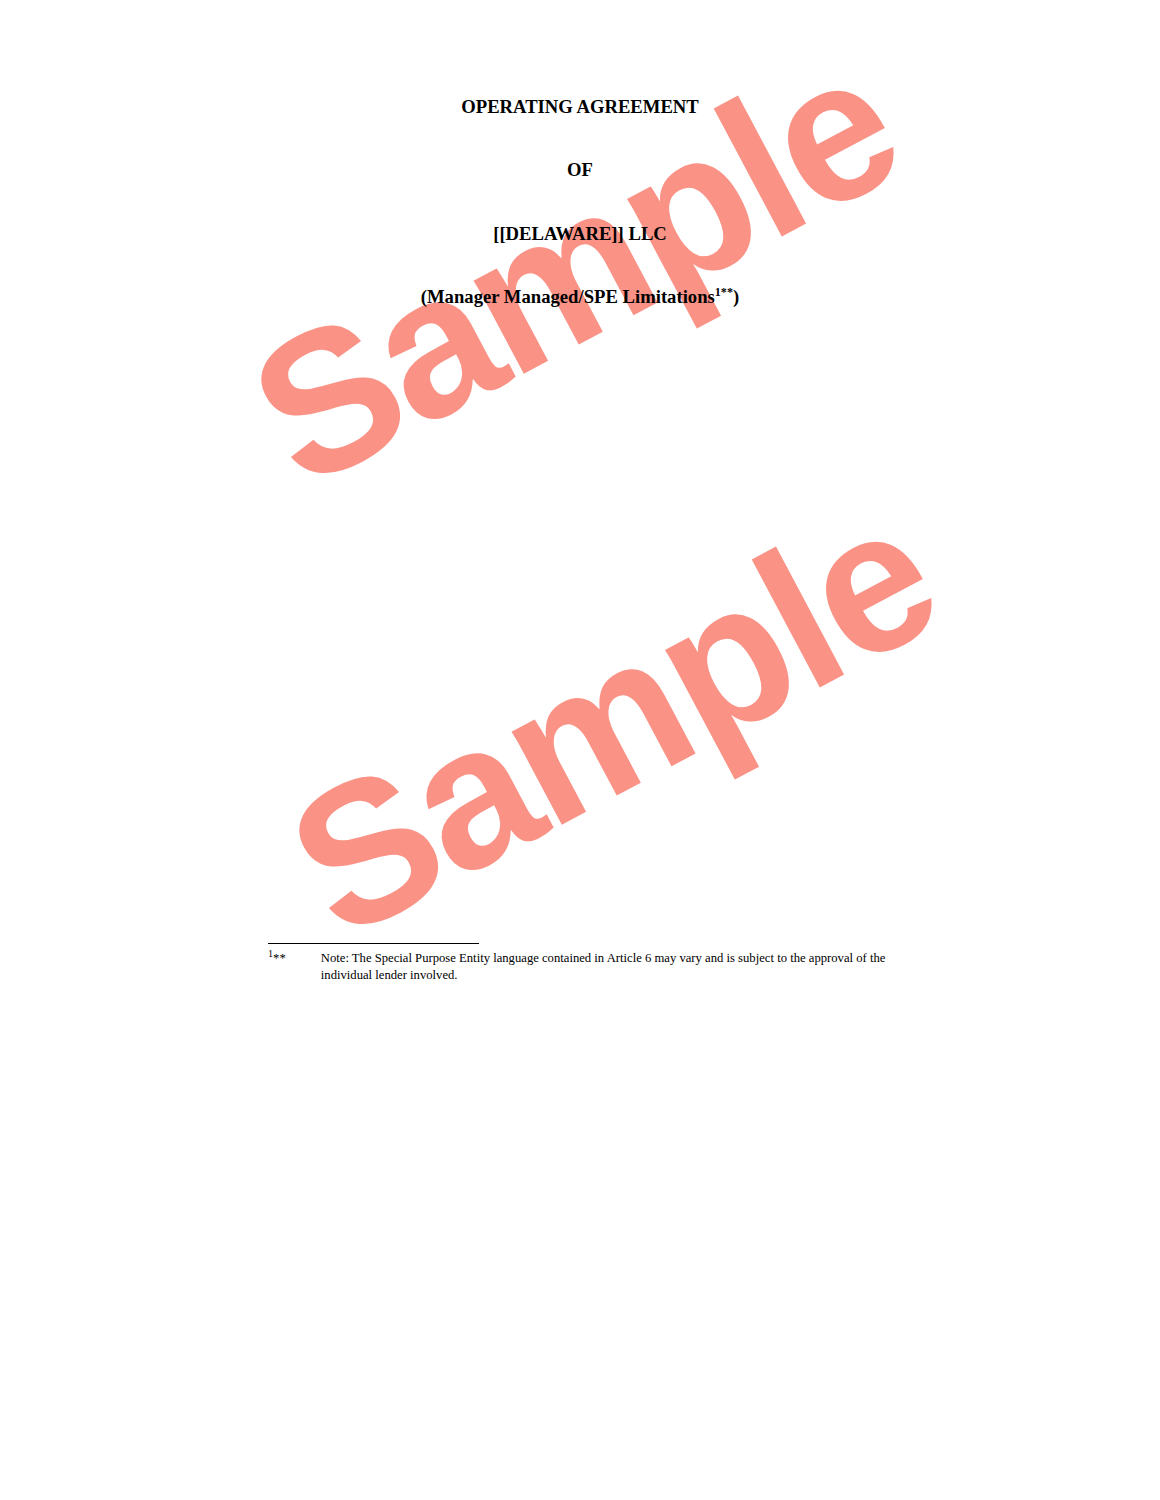Sample
Sample
OPERATING AGREEMENT
OF
[[DELAWARE]] LLC
(Manager Managed/SPE Limitations1**)
1** Note: The Special Purpose Entity language contained in Article 6 may vary and is subject to the approval of the individual lender involved.